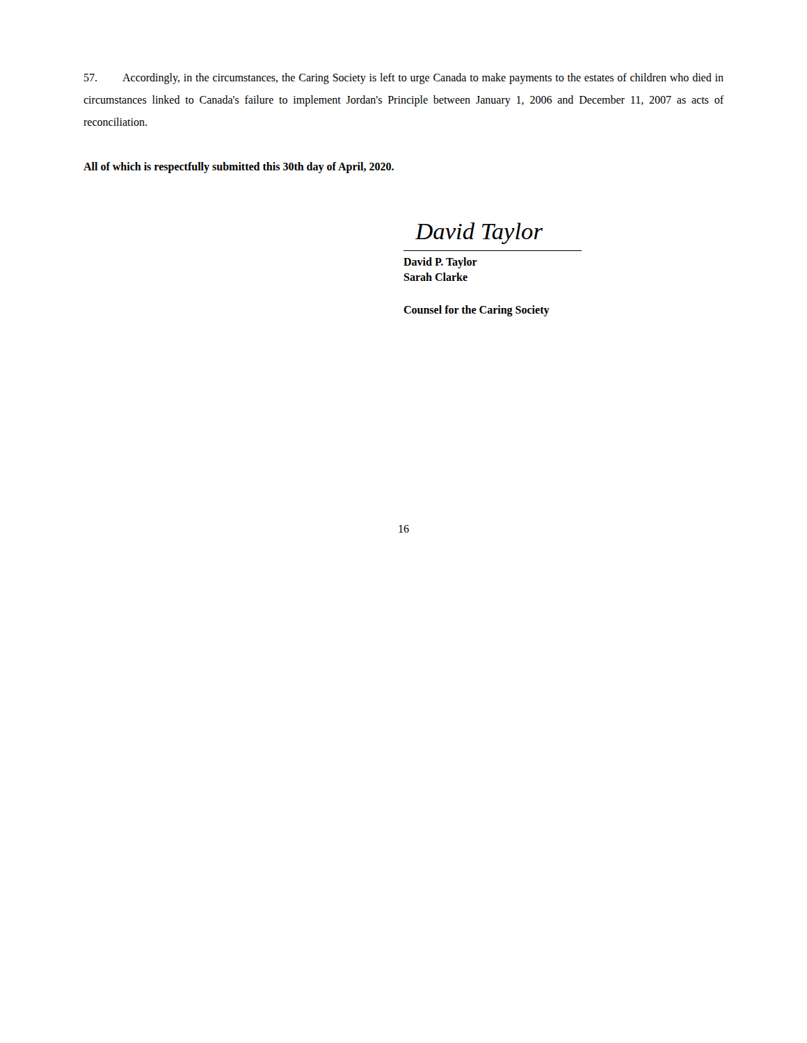57. Accordingly, in the circumstances, the Caring Society is left to urge Canada to make payments to the estates of children who died in circumstances linked to Canada's failure to implement Jordan's Principle between January 1, 2006 and December 11, 2007 as acts of reconciliation.
All of which is respectfully submitted this 30th day of April, 2020.
David Taylor
David P. Taylor
Sarah Clarke
Counsel for the Caring Society
16